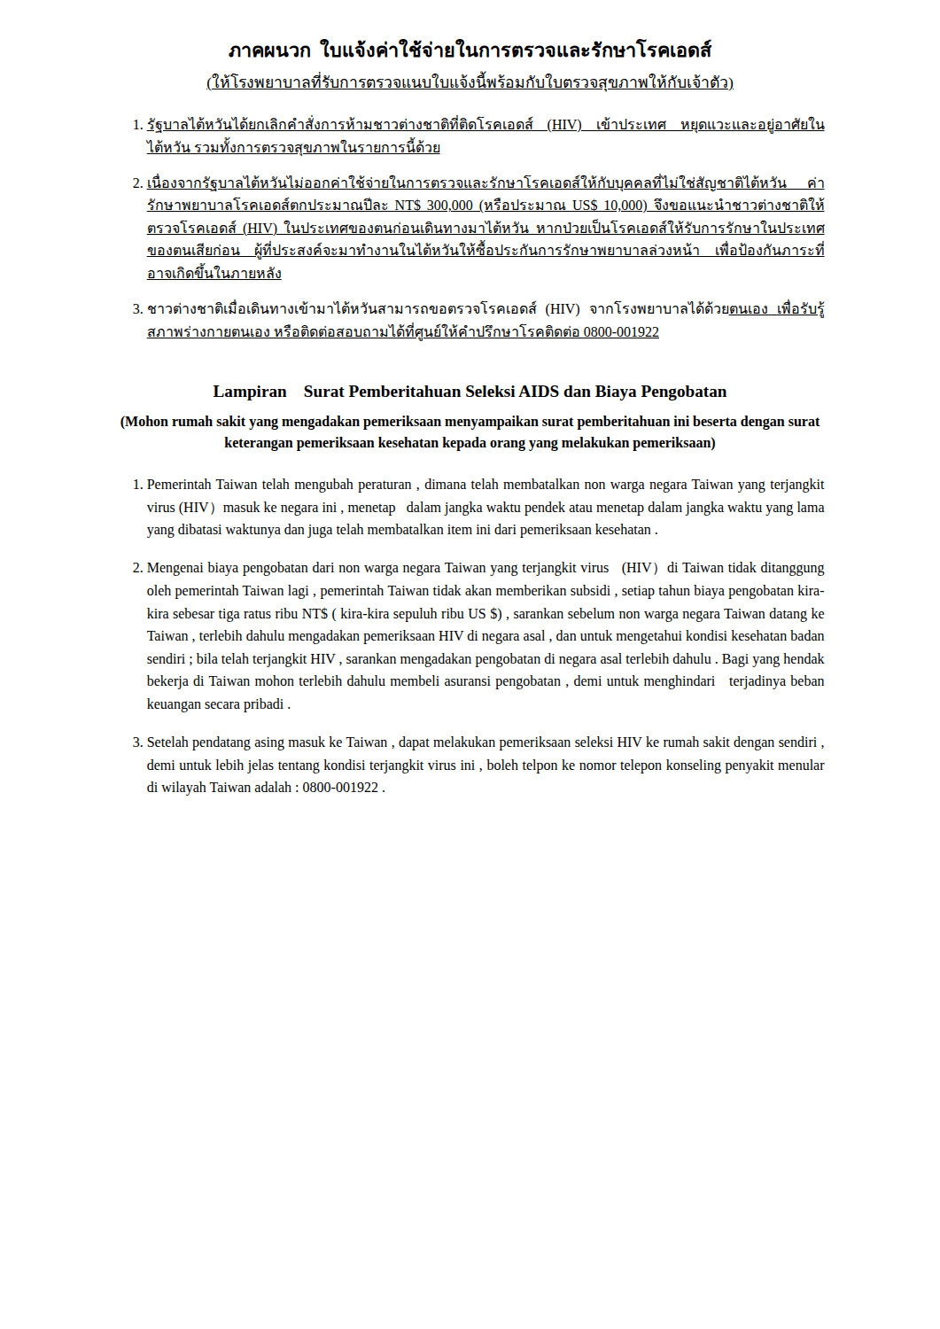ภาคผนวก ใบแจ้งค่าใช้จ่ายในการตรวจและรักษาโรคเอดส์
(ให้โรงพยาบาลที่รับการตรวจแนบใบแจ้งนี้พร้อมกับใบตรวจสุขภาพให้กับเจ้าตัว)
รัฐบาลไต้หวันได้ยกเลิกคำสั่งการห้ามชาวต่างชาติที่ติดโรคเอดส์ (HIV) เข้าประเทศ หยุดแวะและอยู่อาศัยในไต้หวัน รวมทั้งการตรวจสุขภาพในรายการนี้ด้วย
เนื่องจากรัฐบาลไต้หวันไม่ออกค่าใช้จ่ายในการตรวจและรักษาโรคเอดส์ให้กับบุคคลที่ไม่ใช่สัญชาติไต้หวัน ค่ารักษาพยาบาลโรคเอดส์ตกประมาณปีละ NT$ 300,000 (หรือประมาณ US$ 10,000) จึงขอแนะนำชาวต่างชาติให้ตรวจโรคเอดส์ (HIV) ในประเทศของตนก่อนเดินทางมาไต้หวัน หากป่วยเป็นโรคเอดส์ให้รับการรักษาในประเทศของตนเสียก่อน ผู้ที่ประสงค์จะมาทำงานในไต้หวันให้ซื้อประกันการรักษาพยาบาลล่วงหน้า เพื่อป้องกันภาระที่อาจเกิดขึ้นในภายหลัง
ชาวต่างชาติเมื่อเดินทางเข้ามาไต้หวันสามารถขอตรวจโรคเอดส์ (HIV) จากโรงพยาบาลได้ด้วยตนเอง เพื่อรับรู้สภาพร่างกายตนเอง หรือติดต่อสอบถามได้ที่ศูนย์ให้คำปรึกษาโรคติดต่อ 0800-001922
Lampiran Surat Pemberitahuan Seleksi AIDS dan Biaya Pengobatan
(Mohon rumah sakit yang mengadakan pemeriksaan menyampaikan surat pemberitahuan ini beserta dengan surat keterangan pemeriksaan kesehatan kepada orang yang melakukan pemeriksaan)
Pemerintah Taiwan telah mengubah peraturan , dimana telah membatalkan non warga negara Taiwan yang terjangkit virus (HIV）masuk ke negara ini , menetap dalam jangka waktu pendek atau menetap dalam jangka waktu yang lama yang dibatasi waktunya dan juga telah membatalkan item ini dari pemeriksaan kesehatan .
Mengenai biaya pengobatan dari non warga negara Taiwan yang terjangkit virus (HIV）di Taiwan tidak ditanggung oleh pemerintah Taiwan lagi , pemerintah Taiwan tidak akan memberikan subsidi , setiap tahun biaya pengobatan kira-kira sebesar tiga ratus ribu NT$ ( kira-kira sepuluh ribu US $) , sarankan sebelum non warga negara Taiwan datang ke Taiwan , terlebih dahulu mengadakan pemeriksaan HIV di negara asal , dan untuk mengetahui kondisi kesehatan badan sendiri ; bila telah terjangkit HIV , sarankan mengadakan pengobatan di negara asal terlebih dahulu . Bagi yang hendak bekerja di Taiwan mohon terlebih dahulu membeli asuransi pengobatan , demi untuk menghindari terjadinya beban keuangan secara pribadi .
Setelah pendatang asing masuk ke Taiwan , dapat melakukan pemeriksaan seleksi HIV ke rumah sakit dengan sendiri , demi untuk lebih jelas tentang kondisi terjangkit virus ini , boleh telpon ke nomor telepon konseling penyakit menular di wilayah Taiwan adalah : 0800-001922 .